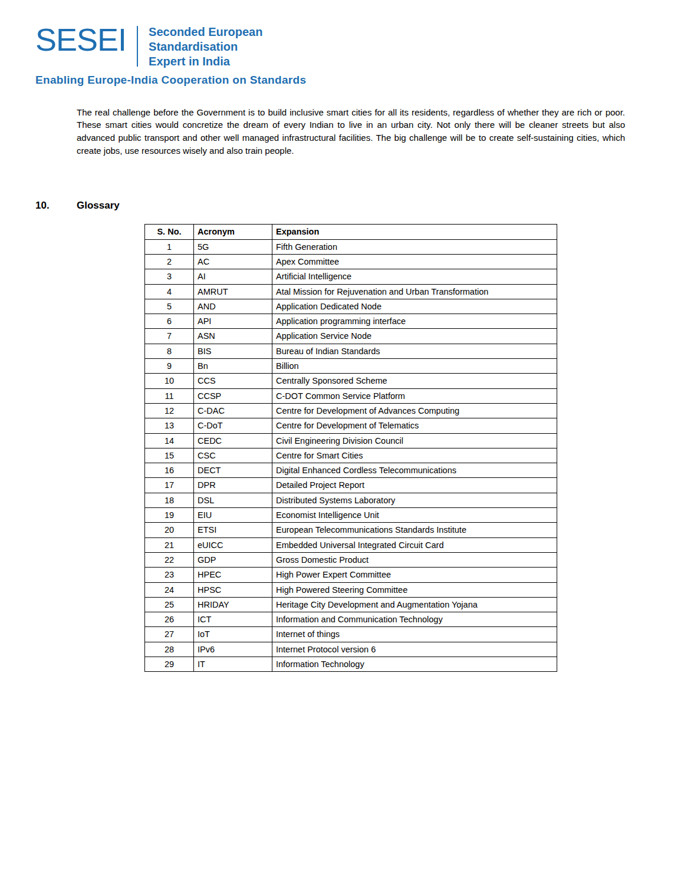SESEI
Seconded European
Standardisation
Expert in India
Enabling Europe-India Cooperation on Standards
The real challenge before the Government is to build inclusive smart cities for all its residents, regardless of whether they are rich or poor. These smart cities would concretize the dream of every Indian to live in an urban city. Not only there will be cleaner streets but also advanced public transport and other well managed infrastructural facilities. The big challenge will be to create self-sustaining cities, which create jobs, use resources wisely and also train people.
10. Glossary
| S. No. | Acronym | Expansion |
| --- | --- | --- |
| 1 | 5G | Fifth Generation |
| 2 | AC | Apex Committee |
| 3 | AI | Artificial Intelligence |
| 4 | AMRUT | Atal Mission for Rejuvenation and Urban Transformation |
| 5 | AND | Application Dedicated Node |
| 6 | API | Application programming interface |
| 7 | ASN | Application Service Node |
| 8 | BIS | Bureau of Indian Standards |
| 9 | Bn | Billion |
| 10 | CCS | Centrally Sponsored Scheme |
| 11 | CCSP | C-DOT Common Service Platform |
| 12 | C-DAC | Centre for Development of Advances Computing |
| 13 | C-DoT | Centre for Development of Telematics |
| 14 | CEDC | Civil Engineering Division Council |
| 15 | CSC | Centre for Smart Cities |
| 16 | DECT | Digital Enhanced Cordless Telecommunications |
| 17 | DPR | Detailed Project Report |
| 18 | DSL | Distributed Systems Laboratory |
| 19 | EIU | Economist Intelligence Unit |
| 20 | ETSI | European Telecommunications Standards Institute |
| 21 | eUICC | Embedded Universal Integrated Circuit Card |
| 22 | GDP | Gross Domestic Product |
| 23 | HPEC | High Power Expert Committee |
| 24 | HPSC | High Powered Steering Committee |
| 25 | HRIDAY | Heritage City Development and Augmentation Yojana |
| 26 | ICT | Information and Communication Technology |
| 27 | IoT | Internet of things |
| 28 | IPv6 | Internet Protocol version 6 |
| 29 | IT | Information Technology |